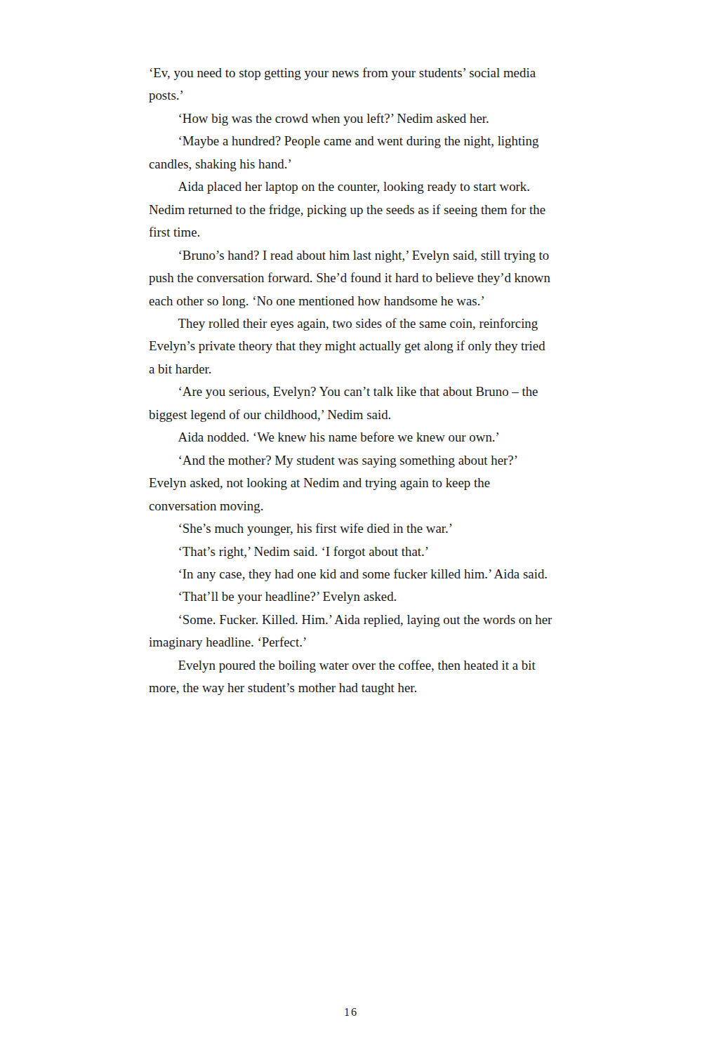‘Ev, you need to stop getting your news from your students’ social media posts.’
‘How big was the crowd when you left?’ Nedim asked her.
‘Maybe a hundred? People came and went during the night, lighting candles, shaking his hand.’
Aida placed her laptop on the counter, looking ready to start work. Nedim returned to the fridge, picking up the seeds as if seeing them for the first time.
‘Bruno’s hand? I read about him last night,’ Evelyn said, still trying to push the conversation forward. She’d found it hard to believe they’d known each other so long. ‘No one mentioned how handsome he was.’
They rolled their eyes again, two sides of the same coin, reinforcing Evelyn’s private theory that they might actually get along if only they tried a bit harder.
‘Are you serious, Evelyn? You can’t talk like that about Bruno – the biggest legend of our childhood,’ Nedim said.
Aida nodded. ‘We knew his name before we knew our own.’
‘And the mother? My student was saying something about her?’ Evelyn asked, not looking at Nedim and trying again to keep the conversation moving.
‘She’s much younger, his first wife died in the war.’
‘That’s right,’ Nedim said. ‘I forgot about that.’
‘In any case, they had one kid and some fucker killed him.’ Aida said.
‘That’ll be your headline?’ Evelyn asked.
‘Some. Fucker. Killed. Him.’ Aida replied, laying out the words on her imaginary headline. ‘Perfect.’
Evelyn poured the boiling water over the coffee, then heated it a bit more, the way her student’s mother had taught her.
16